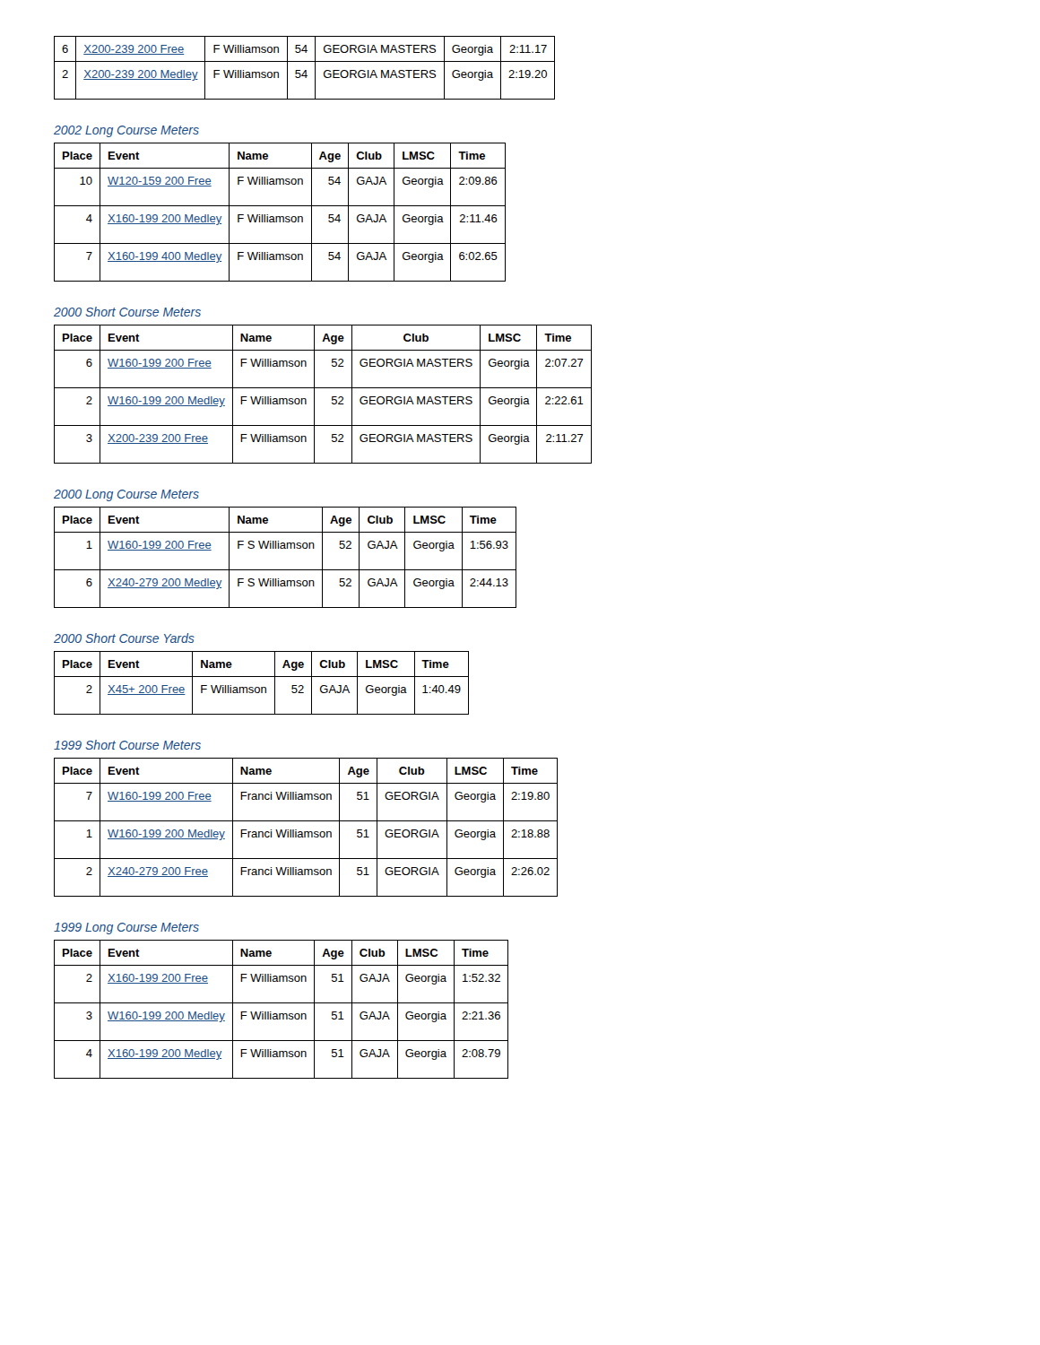| 6 | X200-239 200 Free | F Williamson | 54 | GEORGIA MASTERS | Georgia | 2:11.17 |
| 2 | X200-239 200 Medley | F Williamson | 54 | GEORGIA MASTERS | Georgia | 2:19.20 |
2002 Long Course Meters
| Place | Event | Name | Age | Club | LMSC | Time |
| --- | --- | --- | --- | --- | --- | --- |
| 10 | W120-159 200 Free | F Williamson | 54 | GAJA | Georgia | 2:09.86 |
| 4 | X160-199 200 Medley | F Williamson | 54 | GAJA | Georgia | 2:11.46 |
| 7 | X160-199 400 Medley | F Williamson | 54 | GAJA | Georgia | 6:02.65 |
2000 Short Course Meters
| Place | Event | Name | Age | Club | LMSC | Time |
| --- | --- | --- | --- | --- | --- | --- |
| 6 | W160-199 200 Free | F Williamson | 52 | GEORGIA MASTERS | Georgia | 2:07.27 |
| 2 | W160-199 200 Medley | F Williamson | 52 | GEORGIA MASTERS | Georgia | 2:22.61 |
| 3 | X200-239 200 Free | F Williamson | 52 | GEORGIA MASTERS | Georgia | 2:11.27 |
2000 Long Course Meters
| Place | Event | Name | Age | Club | LMSC | Time |
| --- | --- | --- | --- | --- | --- | --- |
| 1 | W160-199 200 Free | F S Williamson | 52 | GAJA | Georgia | 1:56.93 |
| 6 | X240-279 200 Medley | F S Williamson | 52 | GAJA | Georgia | 2:44.13 |
2000 Short Course Yards
| Place | Event | Name | Age | Club | LMSC | Time |
| --- | --- | --- | --- | --- | --- | --- |
| 2 | X45+ 200 Free | F Williamson | 52 | GAJA | Georgia | 1:40.49 |
1999 Short Course Meters
| Place | Event | Name | Age | Club | LMSC | Time |
| --- | --- | --- | --- | --- | --- | --- |
| 7 | W160-199 200 Free | Franci Williamson | 51 | GEORGIA | Georgia | 2:19.80 |
| 1 | W160-199 200 Medley | Franci Williamson | 51 | GEORGIA | Georgia | 2:18.88 |
| 2 | X240-279 200 Free | Franci Williamson | 51 | GEORGIA | Georgia | 2:26.02 |
1999 Long Course Meters
| Place | Event | Name | Age | Club | LMSC | Time |
| --- | --- | --- | --- | --- | --- | --- |
| 2 | X160-199 200 Free | F Williamson | 51 | GAJA | Georgia | 1:52.32 |
| 3 | W160-199 200 Medley | F Williamson | 51 | GAJA | Georgia | 2:21.36 |
| 4 | X160-199 200 Medley | F Williamson | 51 | GAJA | Georgia | 2:08.79 |